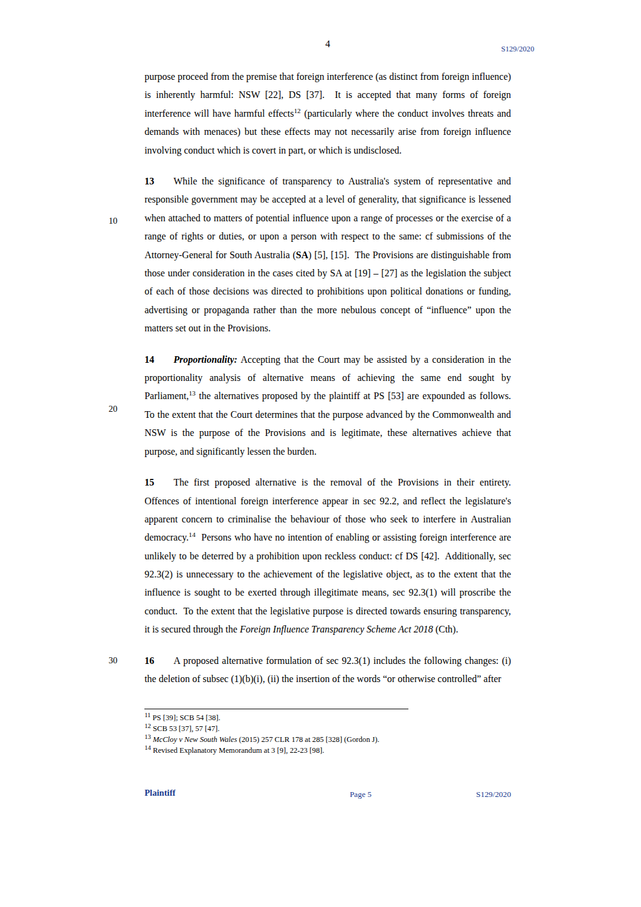4
S129/2020
purpose proceed from the premise that foreign interference (as distinct from foreign influence) is inherently harmful: NSW [22], DS [37]. It is accepted that many forms of foreign interference will have harmful effects12 (particularly where the conduct involves threats and demands with menaces) but these effects may not necessarily arise from foreign influence involving conduct which is covert in part, or which is undisclosed.
13  While the significance of transparency to Australia's system of representative and responsible government may be accepted at a level of generality, that significance is lessened when attached to matters of potential influence upon a range of processes or the exercise of a range of rights or duties, or upon a person with respect to the same: cf submissions of the 10 Attorney-General for South Australia (SA) [5], [15]. The Provisions are distinguishable from those under consideration in the cases cited by SA at [19] – [27] as the legislation the subject of each of those decisions was directed to prohibitions upon political donations or funding, advertising or propaganda rather than the more nebulous concept of “influence” upon the matters set out in the Provisions.
14  Proportionality: Accepting that the Court may be assisted by a consideration in the proportionality analysis of alternative means of achieving the same end sought by Parliament,13 the alternatives proposed by the plaintiff at PS [53] are expounded as follows. To the extent that the Court determines that the purpose advanced by the Commonwealth and NSW is the purpose of the Provisions and is legitimate, these alternatives achieve that 20purpose, and significantly lessen the burden.
15  The first proposed alternative is the removal of the Provisions in their entirety. Offences of intentional foreign interference appear in sec 92.2, and reflect the legislature's apparent concern to criminalise the behaviour of those who seek to interfere in Australian democracy.14 Persons who have no intention of enabling or assisting foreign interference are unlikely to be deterred by a prohibition upon reckless conduct: cf DS [42]. Additionally, sec 92.3(2) is unnecessary to the achievement of the legislative object, as to the extent that the influence is sought to be exerted through illegitimate means, sec 92.3(1) will proscribe the conduct. To the extent that the legislative purpose is directed towards ensuring transparency, it is secured through the Foreign Influence Transparency Scheme Act 2018 (Cth).
3016  A proposed alternative formulation of sec 92.3(1) includes the following changes: (i) the deletion of subsec (1)(b)(i), (ii) the insertion of the words “or otherwise controlled” after
11 PS [39]; SCB 54 [38].
12 SCB 53 [37], 57 [47].
13 McCloy v New South Wales (2015) 257 CLR 178 at 285 [328] (Gordon J).
14 Revised Explanatory Memorandum at 3 [9], 22-23 [98].
Plaintiff
Page 5
S129/2020